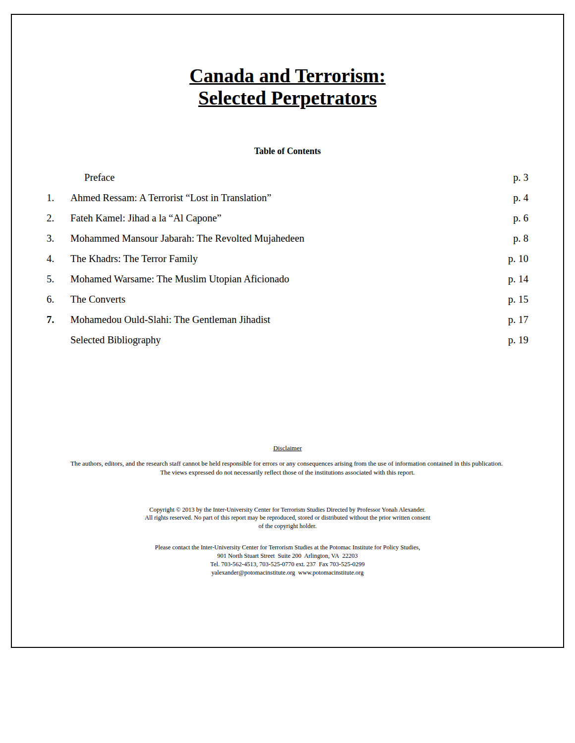Canada and Terrorism:Selected Perpetrators
Table of Contents
| | Preface | p. 3 |
| 1. | Ahmed Ressam: A Terrorist “Lost in Translation” | p. 4 |
| 2. | Fateh Kamel: Jihad a la “Al Capone” | p. 6 |
| 3. | Mohammed Mansour Jabarah: The Revolted Mujahedeen | p. 8 |
| 4. | The Khadrs: The Terror Family | p. 10 |
| 5. | Mohamed Warsame: The Muslim Utopian Aficionado | p. 14 |
| 6. | The Converts | p. 15 |
| 7. | Mohamedou Ould-Slahi: The Gentleman Jihadist | p. 17 |
| | Selected Bibliography | p. 19 |
Disclaimer
The authors, editors, and the research staff cannot be held responsible for errors or any consequences arising from the use of information contained in this publication. The views expressed do not necessarily reflect those of the institutions associated with this report.
Copyright © 2013 by the Inter-University Center for Terrorism Studies Directed by Professor Yonah Alexander.
All rights reserved. No part of this report may be reproduced, stored or distributed without the prior written consent
of the copyright holder.
Please contact the Inter-University Center for Terrorism Studies at the Potomac Institute for Policy Studies,
901 North Stuart Street Suite 200 Arlington, VA 22203
Tel. 703-562-4513, 703-525-0770 ext. 237 Fax 703-525-0299
yalexander@potomacinstitute.org www.potomacinstitute.org